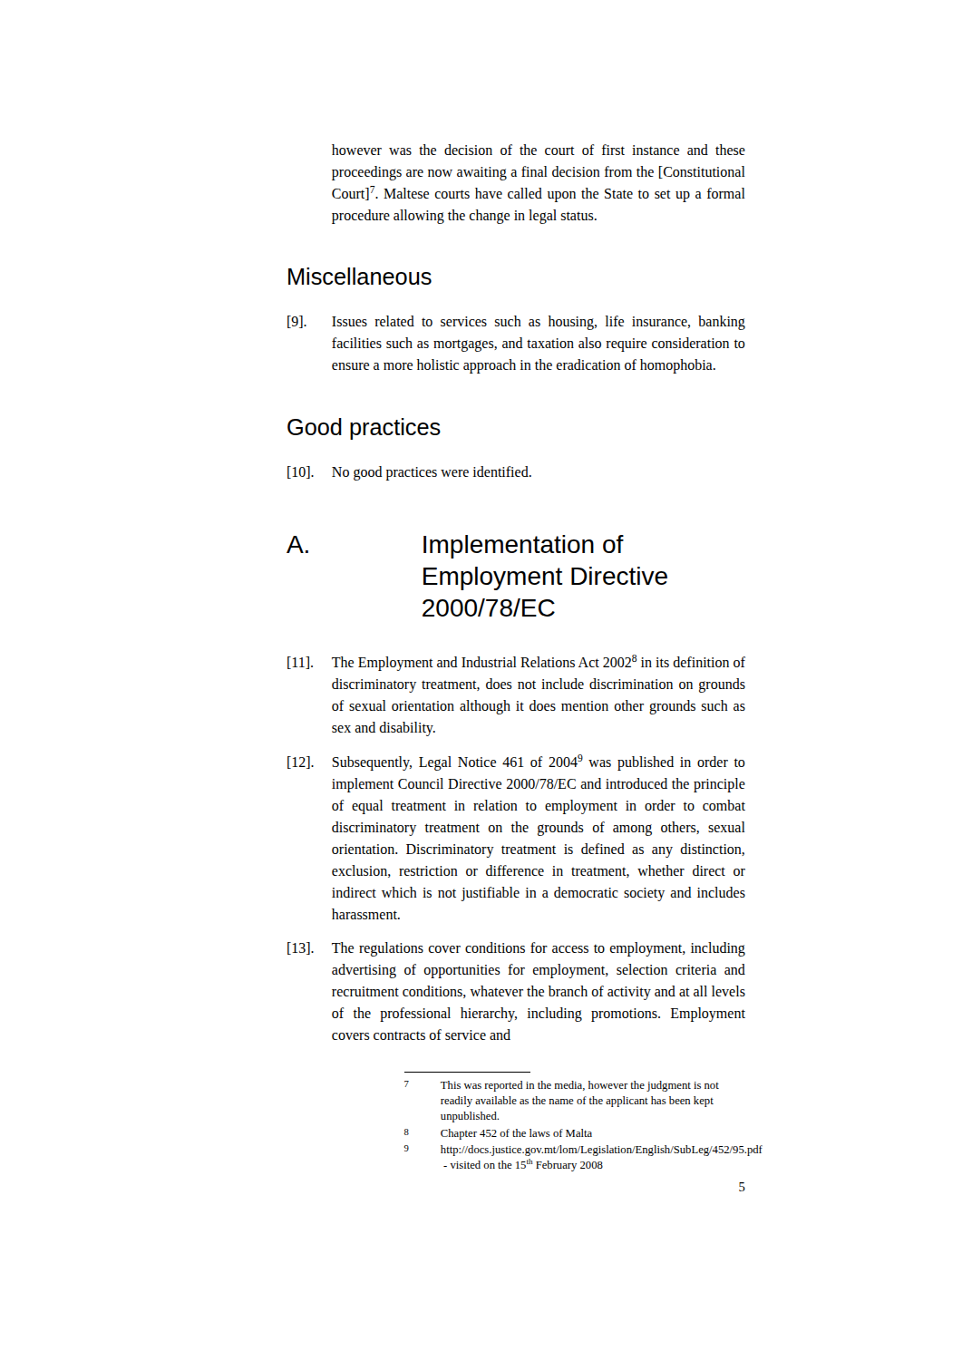however was the decision of the court of first instance and these proceedings are now awaiting a final decision from the [Constitutional Court]7. Maltese courts have called upon the State to set up a formal procedure allowing the change in legal status.
Miscellaneous
[9]. Issues related to services such as housing, life insurance, banking facilities such as mortgages, and taxation also require consideration to ensure a more holistic approach in the eradication of homophobia.
Good practices
[10]. No good practices were identified.
A. Implementation of Employment Directive 2000/78/EC
[11]. The Employment and Industrial Relations Act 20028 in its definition of discriminatory treatment, does not include discrimination on grounds of sexual orientation although it does mention other grounds such as sex and disability.
[12]. Subsequently, Legal Notice 461 of 20049 was published in order to implement Council Directive 2000/78/EC and introduced the principle of equal treatment in relation to employment in order to combat discriminatory treatment on the grounds of among others, sexual orientation. Discriminatory treatment is defined as any distinction, exclusion, restriction or difference in treatment, whether direct or indirect which is not justifiable in a democratic society and includes harassment.
[13]. The regulations cover conditions for access to employment, including advertising of opportunities for employment, selection criteria and recruitment conditions, whatever the branch of activity and at all levels of the professional hierarchy, including promotions. Employment covers contracts of service and
7 This was reported in the media, however the judgment is not readily available as the name of the applicant has been kept unpublished.
8 Chapter 452 of the laws of Malta
9 http://docs.justice.gov.mt/lom/Legislation/English/SubLeg/452/95.pdf - visited on the 15th February 2008
5